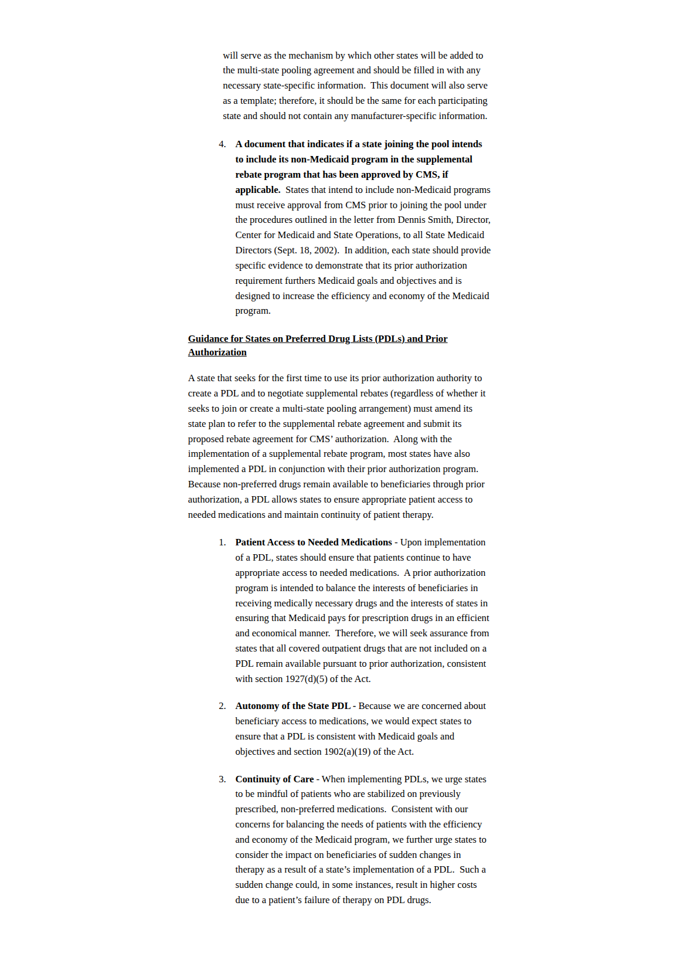will serve as the mechanism by which other states will be added to the multi-state pooling agreement and should be filled in with any necessary state-specific information. This document will also serve as a template; therefore, it should be the same for each participating state and should not contain any manufacturer-specific information.
A document that indicates if a state joining the pool intends to include its non-Medicaid program in the supplemental rebate program that has been approved by CMS, if applicable. States that intend to include non-Medicaid programs must receive approval from CMS prior to joining the pool under the procedures outlined in the letter from Dennis Smith, Director, Center for Medicaid and State Operations, to all State Medicaid Directors (Sept. 18, 2002). In addition, each state should provide specific evidence to demonstrate that its prior authorization requirement furthers Medicaid goals and objectives and is designed to increase the efficiency and economy of the Medicaid program.
Guidance for States on Preferred Drug Lists (PDLs) and Prior Authorization
A state that seeks for the first time to use its prior authorization authority to create a PDL and to negotiate supplemental rebates (regardless of whether it seeks to join or create a multi-state pooling arrangement) must amend its state plan to refer to the supplemental rebate agreement and submit its proposed rebate agreement for CMS’ authorization. Along with the implementation of a supplemental rebate program, most states have also implemented a PDL in conjunction with their prior authorization program. Because non-preferred drugs remain available to beneficiaries through prior authorization, a PDL allows states to ensure appropriate patient access to needed medications and maintain continuity of patient therapy.
Patient Access to Needed Medications - Upon implementation of a PDL, states should ensure that patients continue to have appropriate access to needed medications. A prior authorization program is intended to balance the interests of beneficiaries in receiving medically necessary drugs and the interests of states in ensuring that Medicaid pays for prescription drugs in an efficient and economical manner. Therefore, we will seek assurance from states that all covered outpatient drugs that are not included on a PDL remain available pursuant to prior authorization, consistent with section 1927(d)(5) of the Act.
Autonomy of the State PDL - Because we are concerned about beneficiary access to medications, we would expect states to ensure that a PDL is consistent with Medicaid goals and objectives and section 1902(a)(19) of the Act.
Continuity of Care - When implementing PDLs, we urge states to be mindful of patients who are stabilized on previously prescribed, non-preferred medications. Consistent with our concerns for balancing the needs of patients with the efficiency and economy of the Medicaid program, we further urge states to consider the impact on beneficiaries of sudden changes in therapy as a result of a state’s implementation of a PDL. Such a sudden change could, in some instances, result in higher costs due to a patient’s failure of therapy on PDL drugs.